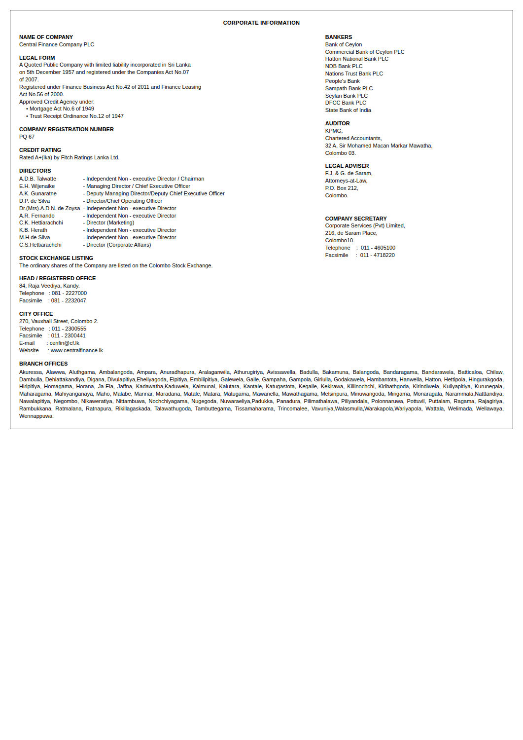CORPORATE INFORMATION
NAME OF COMPANY
Central Finance Company PLC
LEGAL FORM
A Quoted Public Company with limited liability incorporated in Sri Lanka
on 5th December 1957 and registered under the Companies Act No.07
of 2007.
Registered under Finance Business Act No.42 of 2011 and Finance Leasing
Act No.56 of 2000.
Approved Credit Agency under:
Mortgage Act No.6 of 1949
Trust Receipt Ordinance No.12 of 1947
COMPANY REGISTRATION NUMBER
PQ 67
CREDIT RATING
Rated A+(lka) by Fitch Ratings Lanka Ltd.
DIRECTORS
| A.D.B. Talwatte | - Independent Non - executive Director / Chairman |
| E.H. Wijenaike | - Managing Director / Chief Executive Officer |
| A.K. Gunaratne | - Deputy Managing Director/Deputy Chief Executive Officer |
| D.P. de Silva | - Director/Chief Operating Officer |
| Dr.(Mrs).A.D.N. de Zoysa | - Independent Non - executive Director |
| A.R. Fernando | - Independent Non - executive Director |
| C.K. Hettiarachchi | - Director (Marketing) |
| K.B. Herath | - Independent Non - executive Director |
| M.H.de Silva | - Independent Non - executive Director |
| C.S.Hettiarachchi | - Director (Corporate Affairs) |
STOCK EXCHANGE LISTING
The ordinary shares of the Company are listed on the Colombo Stock Exchange.
HEAD / REGISTERED OFFICE
84, Raja Veediya, Kandy.
Telephone : 081 - 2227000
Facsimile : 081 - 2232047
CITY OFFICE
270, Vauxhall Street, Colombo 2.
Telephone : 011 - 2300555
Facsimile : 011 - 2300441
E-mail : cenfin@cf.lk
Website : www.centralfinance.lk
BANKERS
Bank of Ceylon
Commercial Bank of Ceylon PLC
Hatton National Bank PLC
NDB Bank PLC
Nations Trust Bank PLC
People's Bank
Sampath Bank PLC
Seylan Bank PLC
DFCC Bank PLC
State Bank of India
AUDITOR
KPMG,
Chartered Accountants,
32 A, Sir Mohamed Macan Markar Mawatha,
Colombo 03.
LEGAL ADVISER
F.J. & G. de Saram,
Attorneys-at-Law,
P.O. Box 212,
Colombo.
COMPANY SECRETARY
Corporate Services (Pvt) Limited,
216, de Saram Place,
Colombo10.
Telephone : 011 - 4605100
Facsimile : 011 - 4718220
BRANCH OFFICES
Akuressa, Alawwa, Aluthgama, Ambalangoda, Ampara, Anuradhapura, Aralaganwila, Athurugiriya, Avissawella, Badulla, Bakamuna, Balangoda, Bandaragama, Bandarawela, Batticaloa, Chilaw, Dambulla, Dehiattakandiya, Digana, Divulapitiya,Eheliyagoda, Elpitiya, Embilipitiya, Galewela, Galle, Gampaha, Gampola, Giriulla, Godakawela, Hambantota, Hanwella, Hatton, Hettipola, Hingurakgoda, Hiripitiya, Homagama, Horana, Ja-Ela, Jaffna, Kadawatha,Kaduwela, Kalmunai, Kalutara, Kantale, Katugastota, Kegalle, Kekirawa, Killinochchi, Kiribathgoda, Kirindiwela, Kuliyapitiya, Kurunegala, Maharagama, Mahiyanganaya, Maho, Malabe, Mannar, Maradana, Matale, Matara, Matugama, Mawanella, Mawathagama, Melsiripura, Minuwangoda, Mirigama, Monaragala, Narammala,Natttandiya, Nawalapitiya, Negombo, Nikaweratiya, Nittambuwa, Nochchiyagama, Nugegoda, Nuwaraeliya,Padukka, Panadura, Pilimathalawa, Piliyandala, Polonnaruwa, Pottuvil, Puttalam, Ragama, Rajagiriya, Rambukkana, Ratmalana, Ratnapura, Rikillagaskada, Talawathugoda, Tambuttegama, Tissamaharama, Trincomalee, Vavuniya,Walasmulla,Warakapola,Wariyapola, Wattala, Welimada, Wellawaya, Wennappuwa.